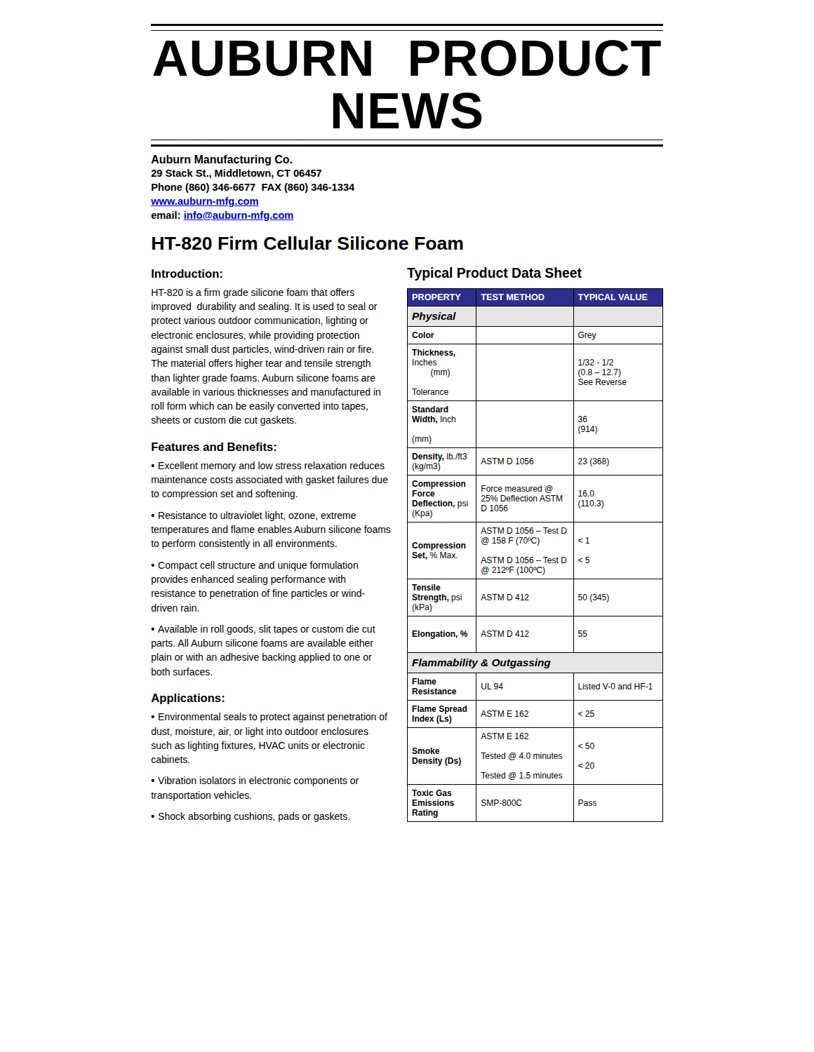AUBURN PRODUCT NEWS
Auburn Manufacturing Co.
29 Stack St., Middletown, CT 06457
Phone (860) 346-6677 FAX (860) 346-1334
www.auburn-mfg.com
email: info@auburn-mfg.com
HT-820 Firm Cellular Silicone Foam
Introduction:
HT-820 is a firm grade silicone foam that offers improved durability and sealing. It is used to seal or protect various outdoor communication, lighting or electronic enclosures, while providing protection against small dust particles, wind-driven rain or fire. The material offers higher tear and tensile strength than lighter grade foams. Auburn silicone foams are available in various thicknesses and manufactured in roll form which can be easily converted into tapes, sheets or custom die cut gaskets.
Features and Benefits:
Excellent memory and low stress relaxation reduces maintenance costs associated with gasket failures due to compression set and softening.
Resistance to ultraviolet light, ozone, extreme temperatures and flame enables Auburn silicone foams to perform consistently in all environments.
Compact cell structure and unique formulation provides enhanced sealing performance with resistance to penetration of fine particles or wind-driven rain.
Available in roll goods, slit tapes or custom die cut parts. All Auburn silicone foams are available either plain or with an adhesive backing applied to one or both surfaces.
Applications:
Environmental seals to protect against penetration of dust, moisture, air, or light into outdoor enclosures such as lighting fixtures, HVAC units or electronic cabinets.
Vibration isolators in electronic components or transportation vehicles.
Shock absorbing cushions, pads or gaskets.
Typical Product Data Sheet
| PROPERTY | TEST METHOD | TYPICAL VALUE |
| --- | --- | --- |
| Physical | | |
| Color | | Grey |
| Thickness, Inches (mm) Tolerance | | 1/32 - 1/2 (0.8 – 12.7) See Reverse |
| Standard Width, Inch (mm) | | 36 (914) |
| Density, lb./ft3 (kg/m3) | ASTM D 1056 | 23 (368) |
| Compression Force Deflection, psi (Kpa) | Force measured @ 25% Deflection ASTM D 1056 | 16.0 (110.3) |
| Compression Set, % Max. | ASTM D 1056 – Test D @ 158 F (70ºC) ASTM D 1056 – Test D @ 212ºF (100ºC) | < 1 < 5 |
| Tensile Strength, psi (kPa) | ASTM D 412 | 50 (345) |
| Elongation, % | ASTM D 412 | 55 |
| Flammability & Outgassing |
| Flame Resistance | UL 94 | Listed V-0 and HF-1 |
| Flame Spread Index (Ls) | ASTM E 162 | < 25 |
| Smoke Density (Ds) | ASTM E 162 Tested @ 4.0 minutes Tested @ 1.5 minutes | < 50 < 20 |
| Toxic Gas Emissions Rating | SMP-800C | Pass |